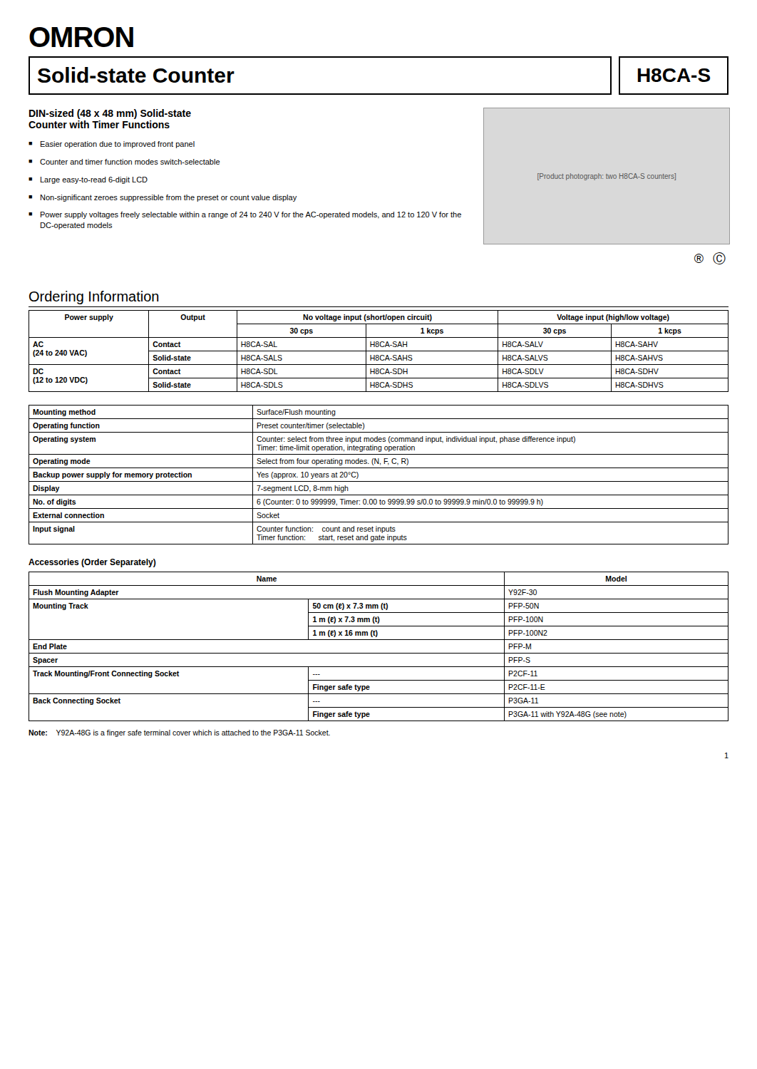OMRON
Solid-state Counter
H8CA-S
DIN-sized (48 x 48 mm) Solid-state
Counter with Timer Functions
Easier operation due to improved front panel
Counter and timer function modes switch-selectable
Large easy-to-read 6-digit LCD
Non-significant zeroes suppressible from the preset or count value display
Power supply voltages freely selectable within a range of 24 to 240 V for the AC-operated models, and 12 to 120 V for the DC-operated models
[Product photograph: two H8CA-S counters]
® Ⓒ
Ordering Information
| Power supply | Output | No voltage input (short/open circuit) | Voltage input (high/low voltage) |
| --- | --- | --- | --- |
| 30 cps | 1 kcps | 30 cps | 1 kcps |
| AC (24 to 240 VAC) | Contact | H8CA-SAL | H8CA-SAH | H8CA-SALV | H8CA-SAHV |
| Solid-state | H8CA-SALS | H8CA-SAHS | H8CA-SALVS | H8CA-SAHVS |
| DC (12 to 120 VDC) | Contact | H8CA-SDL | H8CA-SDH | H8CA-SDLV | H8CA-SDHV |
| Solid-state | H8CA-SDLS | H8CA-SDHS | H8CA-SDLVS | H8CA-SDHVS |
| Mounting method | Surface/Flush mounting |
| Operating function | Preset counter/timer (selectable) |
| Operating system | Counter: select from three input modes (command input, individual input, phase difference input) Timer: time-limit operation, integrating operation |
| Operating mode | Select from four operating modes. (N, F, C, R) |
| Backup power supply for memory protection | Yes (approx. 10 years at 20°C) |
| Display | 7-segment LCD, 8-mm high |
| No. of digits | 6 (Counter: 0 to 999999, Timer: 0.00 to 9999.99 s/0.0 to 99999.9 min/0.0 to 99999.9 h) |
| External connection | Socket |
| Input signal | Counter function: count and reset inputs Timer function: start, reset and gate inputs |
Accessories (Order Separately)
| Name | Model |
| --- | --- |
| Flush Mounting Adapter | Y92F-30 |
| Mounting Track | 50 cm (ℓ) x 7.3 mm (t) | PFP-50N |
| 1 m (ℓ) x 7.3 mm (t) | PFP-100N |
| 1 m (ℓ) x 16 mm (t) | PFP-100N2 |
| End Plate | PFP-M |
| Spacer | PFP-S |
| Track Mounting/Front Connecting Socket | --- | P2CF-11 |
| Finger safe type | P2CF-11-E |
| Back Connecting Socket | --- | P3GA-11 |
| Finger safe type | P3GA-11 with Y92A-48G (see note) |
Note: Y92A-48G is a finger safe terminal cover which is attached to the P3GA-11 Socket.
1